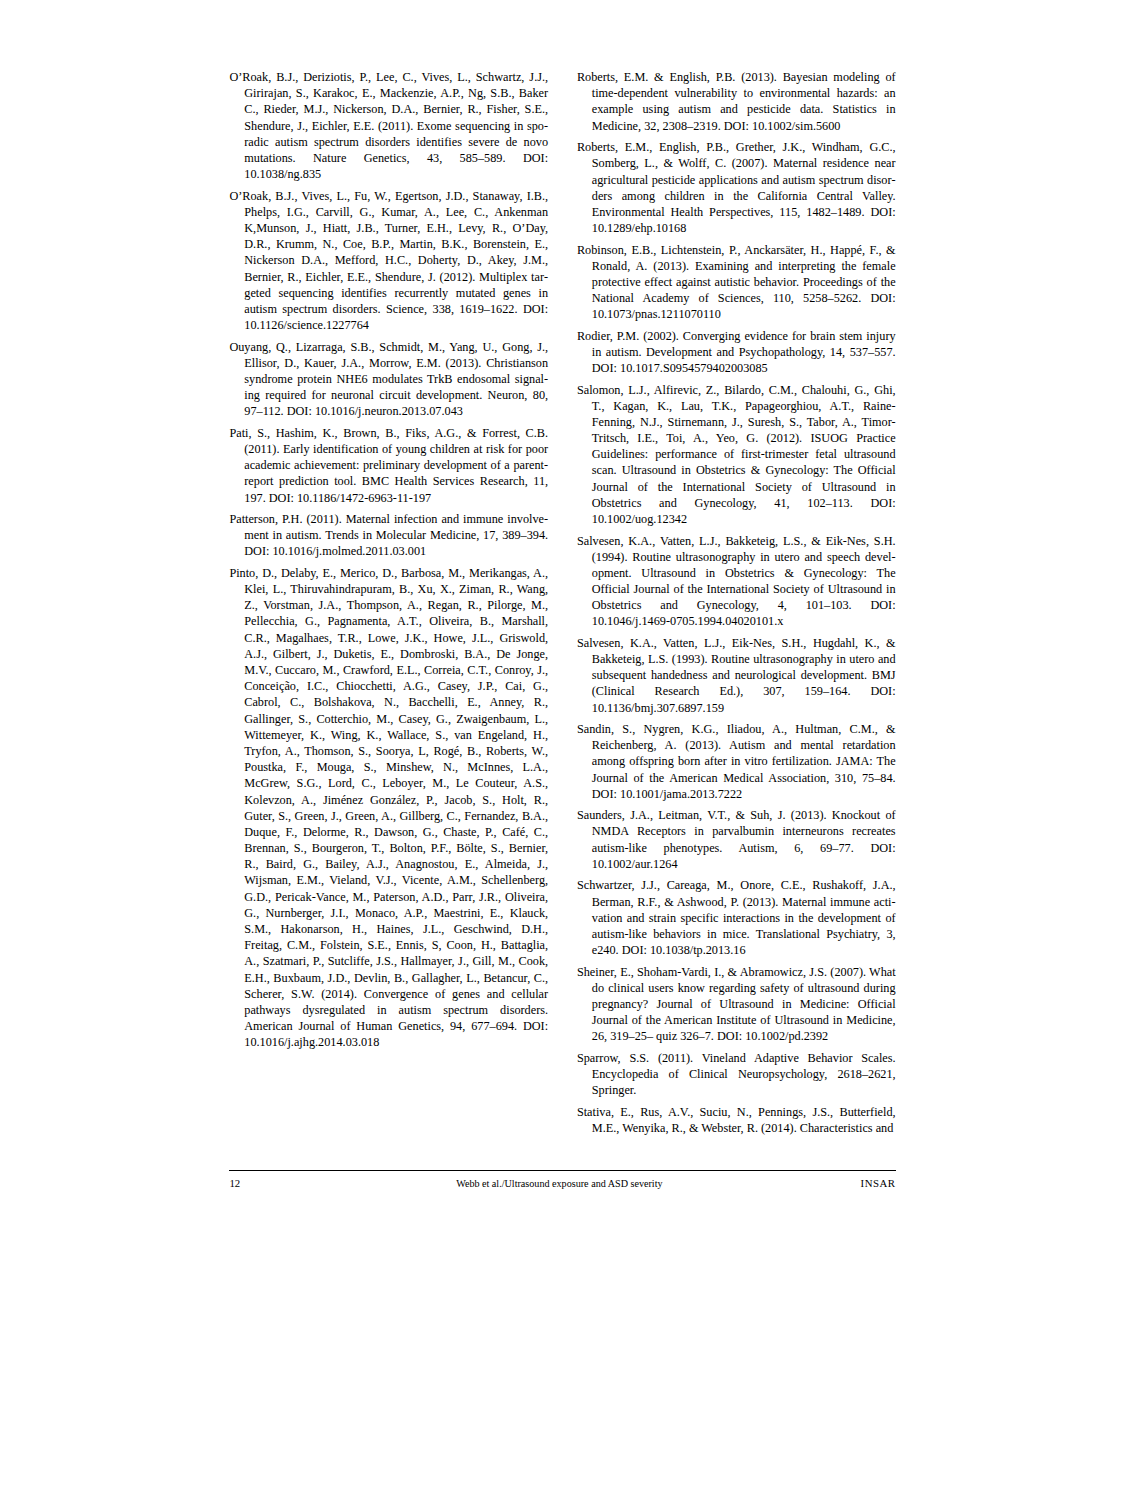O’Roak, B.J., Deriziotis, P., Lee, C., Vives, L., Schwartz, J.J., Girirajan, S., Karakoc, E., Mackenzie, A.P., Ng, S.B., Baker C., Rieder, M.J., Nickerson, D.A., Bernier, R., Fisher, S.E., Shendure, J., Eichler, E.E. (2011). Exome sequencing in sporadic autism spectrum disorders identifies severe de novo mutations. Nature Genetics, 43, 585–589. DOI: 10.1038/ng.835
O’Roak, B.J., Vives, L., Fu, W., Egertson, J.D., Stanaway, I.B., Phelps, I.G., Carvill, G., Kumar, A., Lee, C., Ankenman K,Munson, J., Hiatt, J.B., Turner, E.H., Levy, R., O’Day, D.R., Krumm, N., Coe, B.P., Martin, B.K., Borenstein, E., Nickerson D.A., Mefford, H.C., Doherty, D., Akey, J.M., Bernier, R., Eichler, E.E., Shendure, J. (2012). Multiplex targeted sequencing identifies recurrently mutated genes in autism spectrum disorders. Science, 338, 1619–1622. DOI: 10.1126/science.1227764
Ouyang, Q., Lizarraga, S.B., Schmidt, M., Yang, U., Gong, J., Ellisor, D., Kauer, J.A., Morrow, E.M. (2013). Christianson syndrome protein NHE6 modulates TrkB endosomal signaling required for neuronal circuit development. Neuron, 80, 97–112. DOI: 10.1016/j.neuron.2013.07.043
Pati, S., Hashim, K., Brown, B., Fiks, A.G., & Forrest, C.B. (2011). Early identification of young children at risk for poor academic achievement: preliminary development of a parent-report prediction tool. BMC Health Services Research, 11, 197. DOI: 10.1186/1472-6963-11-197
Patterson, P.H. (2011). Maternal infection and immune involvement in autism. Trends in Molecular Medicine, 17, 389–394. DOI: 10.1016/j.molmed.2011.03.001
Pinto, D., Delaby, E., Merico, D., Barbosa, M., Merikangas, A., Klei, L., Thiruvahindrapuram, B., Xu, X., Ziman, R., Wang, Z., Vorstman, J.A., Thompson, A., Regan, R., Pilorge, M., Pellecchia, G., Pagnamenta, A.T., Oliveira, B., Marshall, C.R., Magalhaes, T.R., Lowe, J.K., Howe, J.L., Griswold, A.J., Gilbert, J., Duketis, E., Dombroski, B.A., De Jonge, M.V., Cuccaro, M., Crawford, E.L., Correia, C.T., Conroy, J., Conceição, I.C., Chiocchetti, A.G., Casey, J.P., Cai, G., Cabrol, C., Bolshakova, N., Bacchelli, E., Anney, R., Gallinger, S., Cotterchio, M., Casey, G., Zwaigenbaum, L., Wittemeyer, K., Wing, K., Wallace, S., van Engeland, H., Tryfon, A., Thomson, S., Soorya, L, Rogé, B., Roberts, W., Poustka, F., Mouga, S., Minshew, N., McInnes, L.A., McGrew, S.G., Lord, C., Leboyer, M., Le Couteur, A.S., Kolevzon, A., Jiménez González, P., Jacob, S., Holt, R., Guter, S., Green, J., Green, A., Gillberg, C., Fernandez, B.A., Duque, F., Delorme, R., Dawson, G., Chaste, P., Café, C., Brennan, S., Bourgeron, T., Bolton, P.F., Bölte, S., Bernier, R., Baird, G., Bailey, A.J., Anagnostou, E., Almeida, J., Wijsman, E.M., Vieland, V.J., Vicente, A.M., Schellenberg, G.D., Pericak-Vance, M., Paterson, A.D., Parr, J.R., Oliveira, G., Nurnberger, J.I., Monaco, A.P., Maestrini, E., Klauck, S.M., Hakonarson, H., Haines, J.L., Geschwind, D.H., Freitag, C.M., Folstein, S.E., Ennis, S, Coon, H., Battaglia, A., Szatmari, P., Sutcliffe, J.S., Hallmayer, J., Gill, M., Cook, E.H., Buxbaum, J.D., Devlin, B., Gallagher, L., Betancur, C., Scherer, S.W. (2014). Convergence of genes and cellular pathways dysregulated in autism spectrum disorders. American Journal of Human Genetics, 94, 677–694. DOI: 10.1016/j.ajhg.2014.03.018
Roberts, E.M. & English, P.B. (2013). Bayesian modeling of time-dependent vulnerability to environmental hazards: an example using autism and pesticide data. Statistics in Medicine, 32, 2308–2319. DOI: 10.1002/sim.5600
Roberts, E.M., English, P.B., Grether, J.K., Windham, G.C., Somberg, L., & Wolff, C. (2007). Maternal residence near agricultural pesticide applications and autism spectrum disorders among children in the California Central Valley. Environmental Health Perspectives, 115, 1482–1489. DOI: 10.1289/ehp.10168
Robinson, E.B., Lichtenstein, P., Anckarsäter, H., Happé, F., & Ronald, A. (2013). Examining and interpreting the female protective effect against autistic behavior. Proceedings of the National Academy of Sciences, 110, 5258–5262. DOI: 10.1073/pnas.1211070110
Rodier, P.M. (2002). Converging evidence for brain stem injury in autism. Development and Psychopathology, 14, 537–557. DOI: 10.1017.S0954579402003085
Salomon, L.J., Alfirevic, Z., Bilardo, C.M., Chalouhi, G., Ghi, T., Kagan, K., Lau, T.K., Papageorghiou, A.T., Raine-Fenning, N.J., Stirnemann, J., Suresh, S., Tabor, A., Timor-Tritsch, I.E., Toi, A., Yeo, G. (2012). ISUOG Practice Guidelines: performance of first-trimester fetal ultrasound scan. Ultrasound in Obstetrics & Gynecology: The Official Journal of the International Society of Ultrasound in Obstetrics and Gynecology, 41, 102–113. DOI: 10.1002/uog.12342
Salvesen, K.A., Vatten, L.J., Bakketeig, L.S., & Eik-Nes, S.H. (1994). Routine ultrasonography in utero and speech development. Ultrasound in Obstetrics & Gynecology: The Official Journal of the International Society of Ultrasound in Obstetrics and Gynecology, 4, 101–103. DOI: 10.1046/j.1469-0705.1994.04020101.x
Salvesen, K.A., Vatten, L.J., Eik-Nes, S.H., Hugdahl, K., & Bakketeig, L.S. (1993). Routine ultrasonography in utero and subsequent handedness and neurological development. BMJ (Clinical Research Ed.), 307, 159–164. DOI: 10.1136/bmj.307.6897.159
Sandin, S., Nygren, K.G., Iliadou, A., Hultman, C.M., & Reichenberg, A. (2013). Autism and mental retardation among offspring born after in vitro fertilization. JAMA: The Journal of the American Medical Association, 310, 75–84. DOI: 10.1001/jama.2013.7222
Saunders, J.A., Leitman, V.T., & Suh, J. (2013). Knockout of NMDA Receptors in parvalbumin interneurons recreates autism-like phenotypes. Autism, 6, 69–77. DOI: 10.1002/aur.1264
Schwartzer, J.J., Careaga, M., Onore, C.E., Rushakoff, J.A., Berman, R.F., & Ashwood, P. (2013). Maternal immune activation and strain specific interactions in the development of autism-like behaviors in mice. Translational Psychiatry, 3, e240. DOI: 10.1038/tp.2013.16
Sheiner, E., Shoham-Vardi, I., & Abramowicz, J.S. (2007). What do clinical users know regarding safety of ultrasound during pregnancy? Journal of Ultrasound in Medicine: Official Journal of the American Institute of Ultrasound in Medicine, 26, 319–25– quiz 326–7. DOI: 10.1002/pd.2392
Sparrow, S.S. (2011). Vineland Adaptive Behavior Scales. Encyclopedia of Clinical Neuropsychology, 2618–2621, Springer.
Stativa, E., Rus, A.V., Suciu, N., Pennings, J.S., Butterfield, M.E., Wenyika, R., & Webster, R. (2014). Characteristics and
12
Webb et al./Ultrasound exposure and ASD severity
INSAR